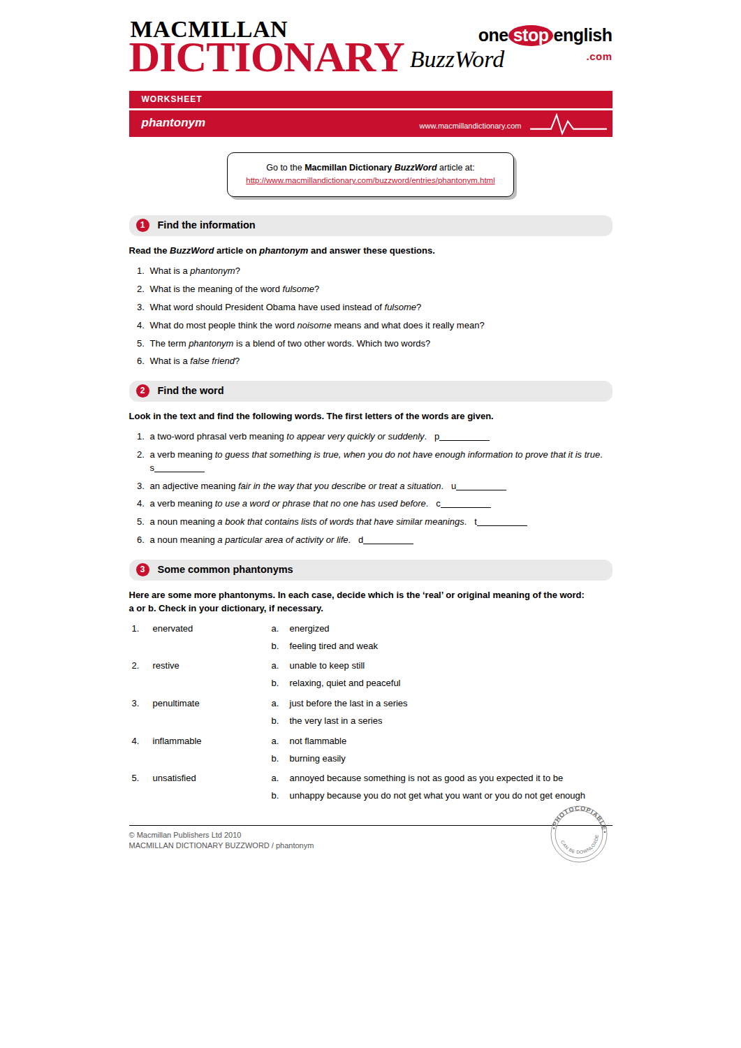one stop english
.com
MACMILLAN DICTIONARY BuzzWord
WORKSHEET
phantonym www.macmillandictionary.com
Go to the Macmillan Dictionary BuzzWord article at:
http://www.macmillandictionary.com/buzzword/entries/phantonym.html
1
Find the information
Read the BuzzWord article on phantonym and answer these questions.
What is a phantonym?
What is the meaning of the word fulsome?
What word should President Obama have used instead of fulsome?
What do most people think the word noisome means and what does it really mean?
The term phantonym is a blend of two other words. Which two words?
What is a false friend?
2
Find the word
Look in the text and find the following words. The first letters of the words are given.
a two-word phrasal verb meaning to appear very quickly or suddenly. p
a verb meaning to guess that something is true, when you do not have enough information to prove that it is true. s
an adjective meaning fair in the way that you describe or treat a situation. u
a verb meaning to use a word or phrase that no one has used before. c
a noun meaning a book that contains lists of words that have similar meanings. t
a noun meaning a particular area of activity or life. d
3
Some common phantonyms
Here are some more phantonyms. In each case, decide which is the ‘real’ or original meaning of the word:
a or b. Check in your dictionary, if necessary.
| 1. | enervated | a. | energized |
| | | b. | feeling tired and weak |
| 2. | restive | a. | unable to keep still |
| | | b. | relaxing, quiet and peaceful |
| 3. | penultimate | a. | just before the last in a series |
| | | b. | the very last in a series |
| 4. | inflammable | a. | not flammable |
| | | b. | burning easily |
| 5. | unsatisfied | a. | annoyed because something is not as good as you expected it to be |
| | | b. | unhappy because you do not get what you want or you do not get enough |
© Macmillan Publishers Ltd 2010
MACMILLAN DICTIONARY BUZZWORD / phantonym
•PHOTOCOPIABLE• CAN BE DOWNLOADED FROM WEBSITE